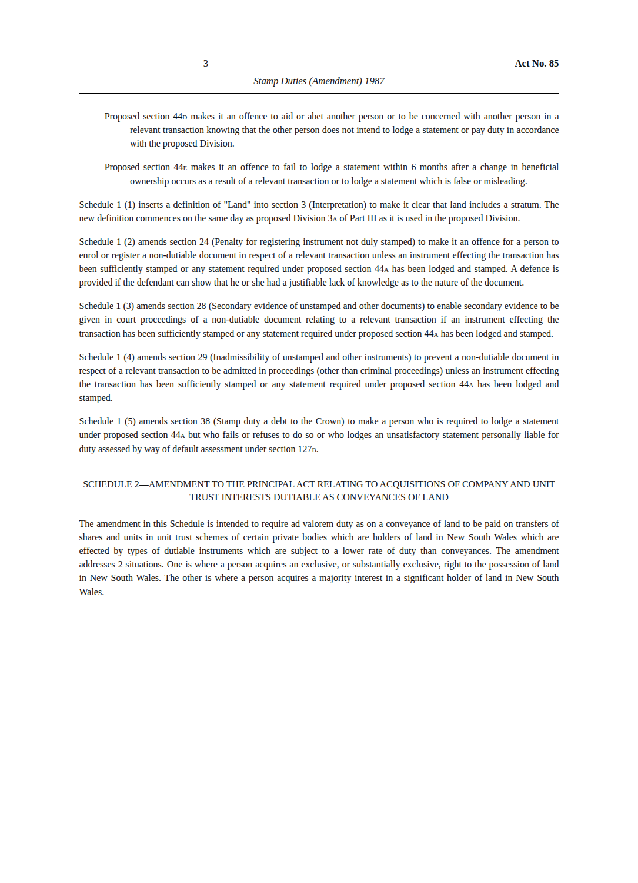3 Act No. 85
Stamp Duties (Amendment) 1987
Proposed section 44d makes it an offence to aid or abet another person or to be concerned with another person in a relevant transaction knowing that the other person does not intend to lodge a statement or pay duty in accordance with the proposed Division.
Proposed section 44e makes it an offence to fail to lodge a statement within 6 months after a change in beneficial ownership occurs as a result of a relevant transaction or to lodge a statement which is false or misleading.
Schedule 1 (1) inserts a definition of "Land" into section 3 (Interpretation) to make it clear that land includes a stratum. The new definition commences on the same day as proposed Division 3a of Part III as it is used in the proposed Division.
Schedule 1 (2) amends section 24 (Penalty for registering instrument not duly stamped) to make it an offence for a person to enrol or register a non-dutiable document in respect of a relevant transaction unless an instrument effecting the transaction has been sufficiently stamped or any statement required under proposed section 44a has been lodged and stamped. A defence is provided if the defendant can show that he or she had a justifiable lack of knowledge as to the nature of the document.
Schedule 1 (3) amends section 28 (Secondary evidence of unstamped and other documents) to enable secondary evidence to be given in court proceedings of a non-dutiable document relating to a relevant transaction if an instrument effecting the transaction has been sufficiently stamped or any statement required under proposed section 44a has been lodged and stamped.
Schedule 1 (4) amends section 29 (Inadmissibility of unstamped and other instruments) to prevent a non-dutiable document in respect of a relevant transaction to be admitted in proceedings (other than criminal proceedings) unless an instrument effecting the transaction has been sufficiently stamped or any statement required under proposed section 44a has been lodged and stamped.
Schedule 1 (5) amends section 38 (Stamp duty a debt to the Crown) to make a person who is required to lodge a statement under proposed section 44a but who fails or refuses to do so or who lodges an unsatisfactory statement personally liable for duty assessed by way of default assessment under section 127b.
Schedule 2—Amendment to the Principal Act relating to acquisitions of company and unit trust interests dutiable as conveyances of land
The amendment in this Schedule is intended to require ad valorem duty as on a conveyance of land to be paid on transfers of shares and units in unit trust schemes of certain private bodies which are holders of land in New South Wales which are effected by types of dutiable instruments which are subject to a lower rate of duty than conveyances. The amendment addresses 2 situations. One is where a person acquires an exclusive, or substantially exclusive, right to the possession of land in New South Wales. The other is where a person acquires a majority interest in a significant holder of land in New South Wales.